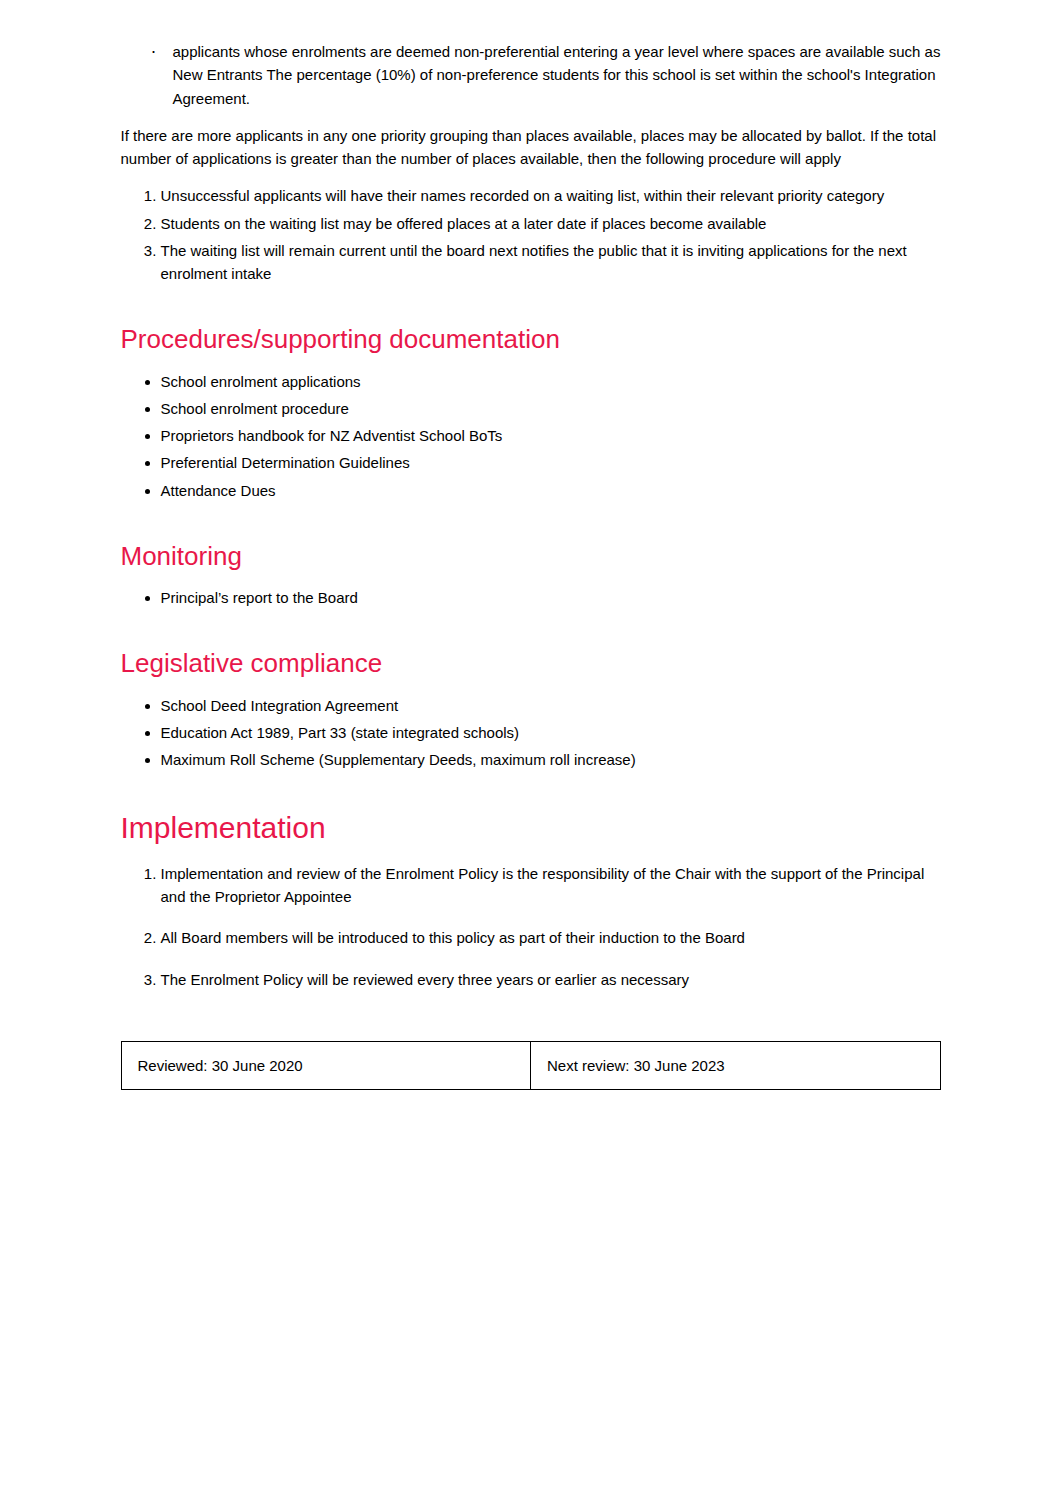applicants whose enrolments are deemed non-preferential entering a year level where spaces are available such as New Entrants The percentage (10%) of non-preference students for this school is set within the school's Integration Agreement.
If there are more applicants in any one priority grouping than places available, places may be allocated by ballot. If the total number of applications is greater than the number of places available, then the following procedure will apply
Unsuccessful applicants will have their names recorded on a waiting list, within their relevant priority category
Students on the waiting list may be offered places at a later date if places become available
The waiting list will remain current until the board next notifies the public that it is inviting applications for the next enrolment intake
Procedures/supporting documentation
School enrolment applications
School enrolment procedure
Proprietors handbook for NZ Adventist School BoTs
Preferential Determination Guidelines
Attendance Dues
Monitoring
Principal’s report to the Board
Legislative compliance
School Deed Integration Agreement
Education Act 1989, Part 33 (state integrated schools)
Maximum Roll Scheme (Supplementary Deeds, maximum roll increase)
Implementation
Implementation and review of the Enrolment Policy is the responsibility of the Chair with the support of the Principal and the Proprietor Appointee
All Board members will be introduced to this policy as part of their induction to the Board
The Enrolment Policy will be reviewed every three years or earlier as necessary
| Reviewed: 30 June 2020 | Next review: 30 June 2023 |